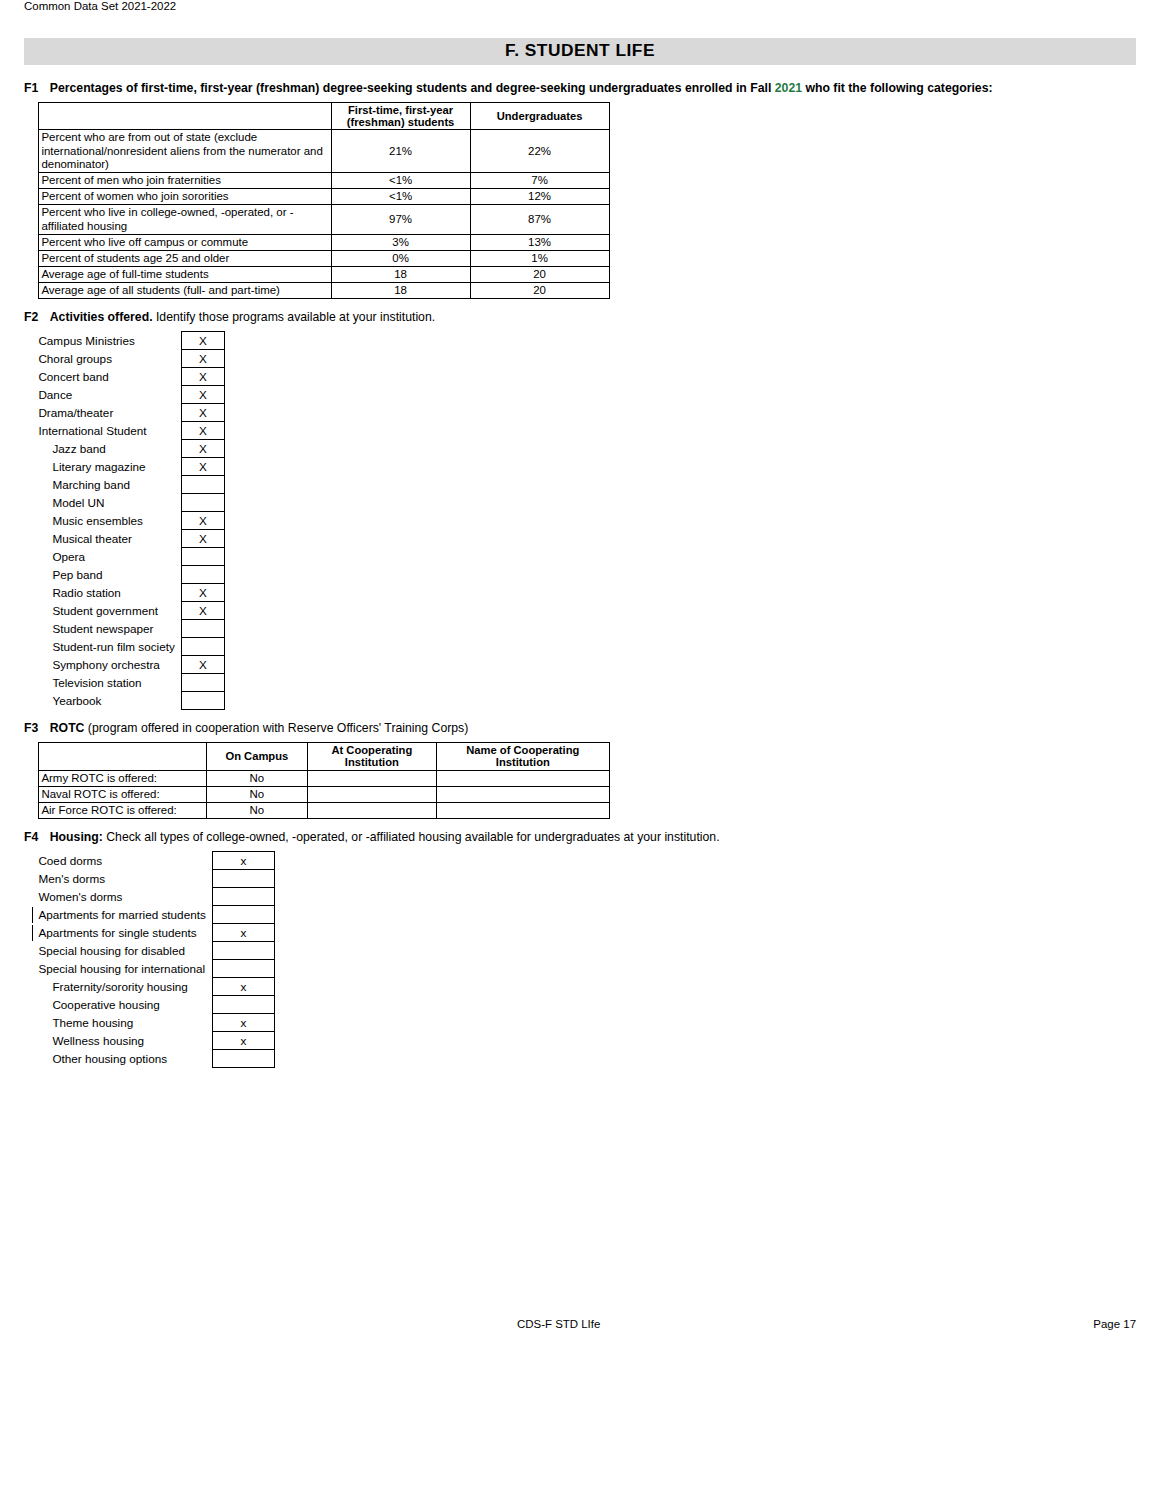Common Data Set 2021-2022
F. STUDENT LIFE
F1
Percentages of first-time, first-year (freshman) degree-seeking students and degree-seeking undergraduates enrolled in Fall 2021 who fit the following categories:
| | First-time, first-year (freshman) students | Undergraduates |
| --- | --- | --- |
| Percent who are from out of state (exclude international/nonresident aliens from the numerator and denominator) | 21% | 22% |
| Percent of men who join fraternities | <1% | 7% |
| Percent of women who join sororities | <1% | 12% |
| Percent who live in college-owned, -operated, or -affiliated housing | 97% | 87% |
| Percent who live off campus or commute | 3% | 13% |
| Percent of students age 25 and older | 0% | 1% |
| Average age of full-time students | 18 | 20 |
| Average age of all students (full- and part-time) | 18 | 20 |
F2
Activities offered. Identify those programs available at your institution.
| Campus Ministries | X |
| Choral groups | X |
| Concert band | X |
| Dance | X |
| Drama/theater | X |
| International Student | X |
| Jazz band | X |
| Literary magazine | X |
| Marching band | |
| Model UN | |
| Music ensembles | X |
| Musical theater | X |
| Opera | |
| Pep band | |
| Radio station | X |
| Student government | X |
| Student newspaper | |
| Student-run film society | |
| Symphony orchestra | X |
| Television station | |
| Yearbook | |
F3
ROTC (program offered in cooperation with Reserve Officers' Training Corps)
| | On Campus | At Cooperating Institution | Name of Cooperating Institution |
| --- | --- | --- | --- |
| Army ROTC is offered: | No | | |
| Naval ROTC is offered: | No | | |
| Air Force ROTC is offered: | No | | |
F4
Housing: Check all types of college-owned, -operated, or -affiliated housing available for undergraduates at your institution.
| Coed dorms | x |
| Men's dorms | |
| Women's dorms | |
| Apartments for married students | |
| Apartments for single students | x |
| Special housing for disabled | |
| Special housing for international | |
| Fraternity/sorority housing | x |
| Cooperative housing | |
| Theme housing | x |
| Wellness housing | x |
| Other housing options | |
CDS-F STD LIfe
Page 17